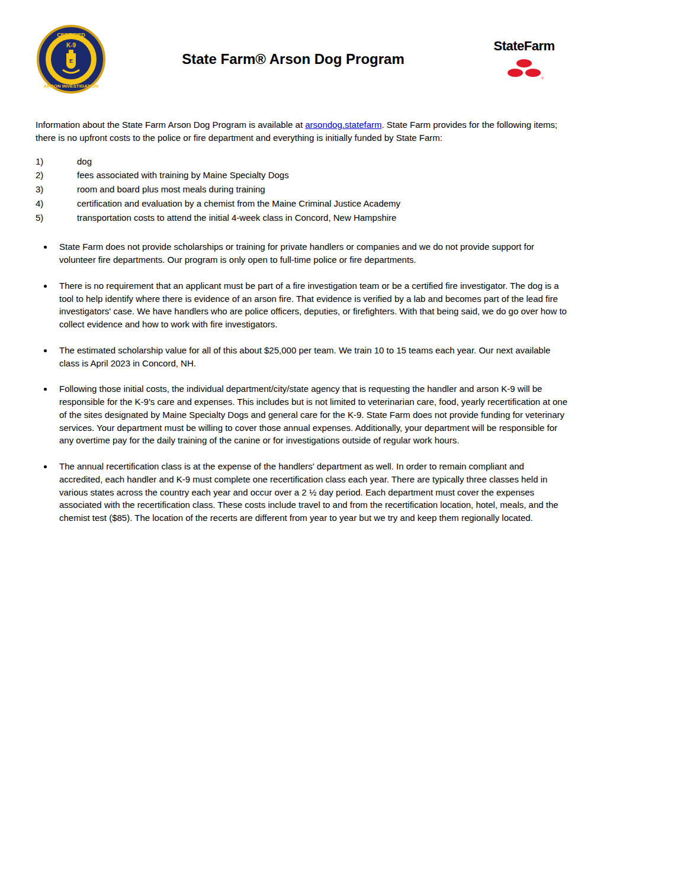CERTIFIED ARSON INVESTIGATION K-9 E
State Farm® Arson Dog Program
State Farm
®
Information about the State Farm Arson Dog Program is available at arsondog.statefarm. State Farm provides for the following items; there is no upfront costs to the police or fire department and everything is initially funded by State Farm:
1) dog
2) fees associated with training by Maine Specialty Dogs
3) room and board plus most meals during training
4) certification and evaluation by a chemist from the Maine Criminal Justice Academy
5) transportation costs to attend the initial 4-week class in Concord, New Hampshire
State Farm does not provide scholarships or training for private handlers or companies and we do not provide support for volunteer fire departments. Our program is only open to full-time police or fire departments.
There is no requirement that an applicant must be part of a fire investigation team or be a certified fire investigator. The dog is a tool to help identify where there is evidence of an arson fire. That evidence is verified by a lab and becomes part of the lead fire investigators' case. We have handlers who are police officers, deputies, or firefighters. With that being said, we do go over how to collect evidence and how to work with fire investigators.
The estimated scholarship value for all of this about $25,000 per team. We train 10 to 15 teams each year. Our next available class is April 2023 in Concord, NH.
Following those initial costs, the individual department/city/state agency that is requesting the handler and arson K-9 will be responsible for the K-9's care and expenses. This includes but is not limited to veterinarian care, food, yearly recertification at one of the sites designated by Maine Specialty Dogs and general care for the K-9. State Farm does not provide funding for veterinary services. Your department must be willing to cover those annual expenses. Additionally, your department will be responsible for any overtime pay for the daily training of the canine or for investigations outside of regular work hours.
The annual recertification class is at the expense of the handlers' department as well. In order to remain compliant and accredited, each handler and K-9 must complete one recertification class each year. There are typically three classes held in various states across the country each year and occur over a 2 ½ day period. Each department must cover the expenses associated with the recertification class. These costs include travel to and from the recertification location, hotel, meals, and the chemist test ($85). The location of the recerts are different from year to year but we try and keep them regionally located.